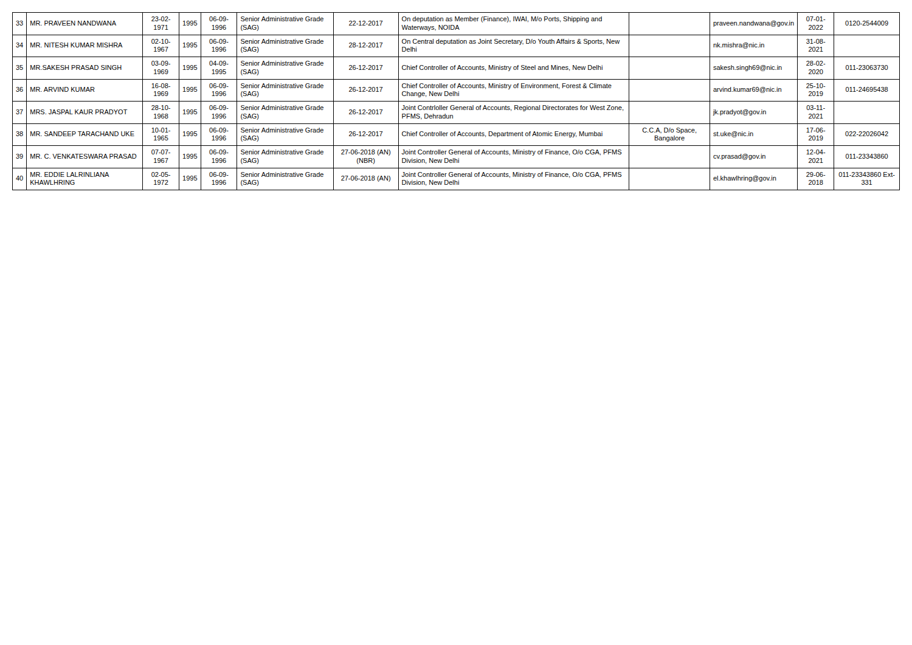| 33 | MR. PRAVEEN NANDWANA | 23-02-1971 | 1995 | 06-09-1996 | Senior Administrative Grade (SAG) | 22-12-2017 | On deputation as Member (Finance), IWAI, M/o Ports, Shipping and Waterways, NOIDA | | praveen.nandwana@gov.in | 07-01-2022 | 0120-2544009 |
| 34 | MR. NITESH KUMAR MISHRA | 02-10-1967 | 1995 | 06-09-1996 | Senior Administrative Grade (SAG) | 28-12-2017 | On Central deputation as Joint Secretary, D/o Youth Affairs & Sports, New Delhi | | nk.mishra@nic.in | 31-08-2021 | |
| 35 | MR.SAKESH PRASAD SINGH | 03-09-1969 | 1995 | 04-09-1995 | Senior Administrative Grade (SAG) | 26-12-2017 | Chief Controller of Accounts, Ministry of Steel and Mines, New Delhi | | sakesh.singh69@nic.in | 28-02-2020 | 011-23063730 |
| 36 | MR. ARVIND KUMAR | 16-08-1969 | 1995 | 06-09-1996 | Senior Administrative Grade (SAG) | 26-12-2017 | Chief Controller of Accounts, Ministry of Environment, Forest & Climate Change, New Delhi | | arvind.kumar69@nic.in | 25-10-2019 | 011-24695438 |
| 37 | MRS. JASPAL KAUR PRADYOT | 28-10-1968 | 1995 | 06-09-1996 | Senior Administrative Grade (SAG) | 26-12-2017 | Joint Contrloller General of Accounts, Regional Directorates for West Zone, PFMS, Dehradun | | jk.pradyot@gov.in | 03-11-2021 | |
| 38 | MR. SANDEEP TARACHAND UKE | 10-01-1965 | 1995 | 06-09-1996 | Senior Administrative Grade (SAG) | 26-12-2017 | Chief Controller of Accounts, Department of Atomic Energy, Mumbai | C.C.A, D/o Space, Bangalore | st.uke@nic.in | 17-06-2019 | 022-22026042 |
| 39 | MR. C. VENKATESWARA PRASAD | 07-07-1967 | 1995 | 06-09-1996 | Senior Administrative Grade (SAG) | 27-06-2018 (AN) (NBR) | Joint Controller General of Accounts, Ministry of Finance, O/o CGA, PFMS Division, New Delhi | | cv.prasad@gov.in | 12-04-2021 | 011-23343860 |
| 40 | MR. EDDIE LALRINLIANA KHAWLHRING | 02-05-1972 | 1995 | 06-09-1996 | Senior Administrative Grade (SAG) | 27-06-2018 (AN) | Joint Controller General of Accounts, Ministry of Finance, O/o CGA, PFMS Division, New Delhi | | el.khawlhring@gov.in | 29-06-2018 | 011-23343860 Ext-331 |